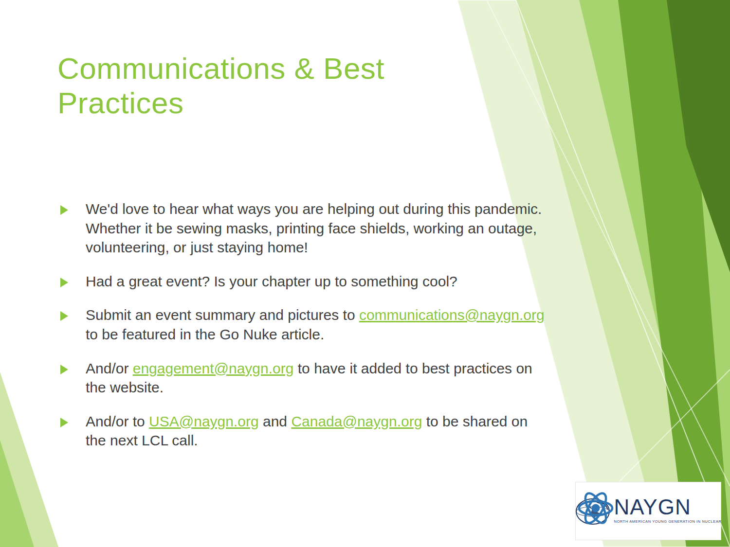Communications & Best Practices
We'd love to hear what ways you are helping out during this pandemic. Whether it be sewing masks, printing face shields, working an outage, volunteering, or just staying home!
Had a great event? Is your chapter up to something cool?
Submit an event summary and pictures to communications@naygn.org to be featured in the Go Nuke article.
And/or engagement@naygn.org to have it added to best practices on the website.
And/or to USA@naygn.org and Canada@naygn.org to be shared on the next LCL call.
NAYGN NORTH AMERICAN YOUNG GENERATION IN NUCLEAR